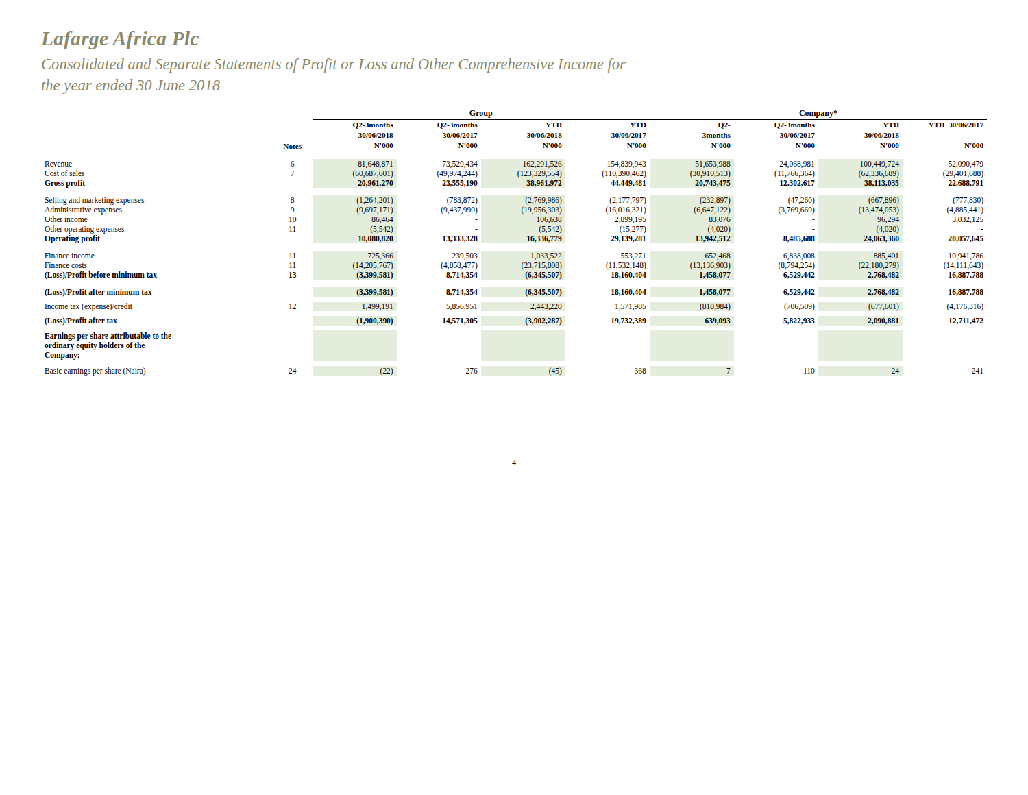Lafarge Africa Plc
Consolidated and Separate Statements of Profit or Loss and Other Comprehensive Income for
the year ended 30 June 2018
| | | Group | Company* |
| | | Q2-3months | Q2-3months | YTD | YTD | Q2- | Q2-3months | YTD | YTD 30/06/2017 |
| | | 30/06/2018 | 30/06/2017 | 30/06/2018 | 30/06/2017 | 3months | 30/06/2017 | 30/06/2018 | |
| | Notes | N'000 | N'000 | N'000 | N'000 | N'000 | N'000 | N'000 | N'000 |
| Revenue | 6 | 81,648,871 | 73,529,434 | 162,291,526 | 154,839,943 | 51,653,988 | 24,068,981 | 100,449,724 | 52,090,479 |
| Cost of sales | 7 | (60,687,601) | (49,974,244) | (123,329,554) | (110,390,462) | (30,910,513) | (11,766,364) | (62,336,689) | (29,401,688) |
| Gross profit | | 20,961,270 | 23,555,190 | 38,961,972 | 44,449,481 | 20,743,475 | 12,302,617 | 38,113,035 | 22,688,791 |
| Selling and marketing expenses | 8 | (1,264,201) | (783,872) | (2,769,986) | (2,177,797) | (232,897) | (47,260) | (667,896) | (777,830) |
| Administrative expenses | 9 | (9,697,171) | (9,437,990) | (19,956,303) | (16,016,321) | (6,647,122) | (3,769,669) | (13,474,053) | (4,885,441) |
| Other income | 10 | 86,464 | - | 106,638 | 2,899,195 | 83,076 | - | 96,294 | 3,032,125 |
| Other operating expenses | 11 | (5,542) | - | (5,542) | (15,277) | (4,020) | - | (4,020) | - |
| Operating profit | | 10,080,820 | 13,333,328 | 16,336,779 | 29,139,281 | 13,942,512 | 8,485,688 | 24,063,360 | 20,057,645 |
| Finance income | 11 | 725,366 | 239,503 | 1,033,522 | 553,271 | 652,468 | 6,838,008 | 885,401 | 10,941,786 |
| Finance costs | 11 | (14,205,767) | (4,858,477) | (23,715,808) | (11,532,148) | (13,136,903) | (8,794,254) | (22,180,279) | (14,111,643) |
| (Loss)/Profit before minimum tax | 13 | (3,399,581) | 8,714,354 | (6,345,507) | 18,160,404 | 1,458,077 | 6,529,442 | 2,768,482 | 16,887,788 |
| (Loss)/Profit after minimum tax | | (3,399,581) | 8,714,354 | (6,345,507) | 18,160,404 | 1,458,077 | 6,529,442 | 2,768,482 | 16,887,788 |
| Income tax (expense)/credit | 12 | 1,499,191 | 5,856,951 | 2,443,220 | 1,571,985 | (818,984) | (706,509) | (677,601) | (4,176,316) |
| (Loss)/Profit after tax | | (1,900,390) | 14,571,305 | (3,902,287) | 19,732,389 | 639,093 | 5,822,933 | 2,090,881 | 12,711,472 |
| Earnings per share attributable to the ordinary equity holders of the Company: | | | | | | | | | |
| Basic earnings per share (Naira) | 24 | (22) | 276 | (45) | 368 | 7 | 110 | 24 | 241 |
4